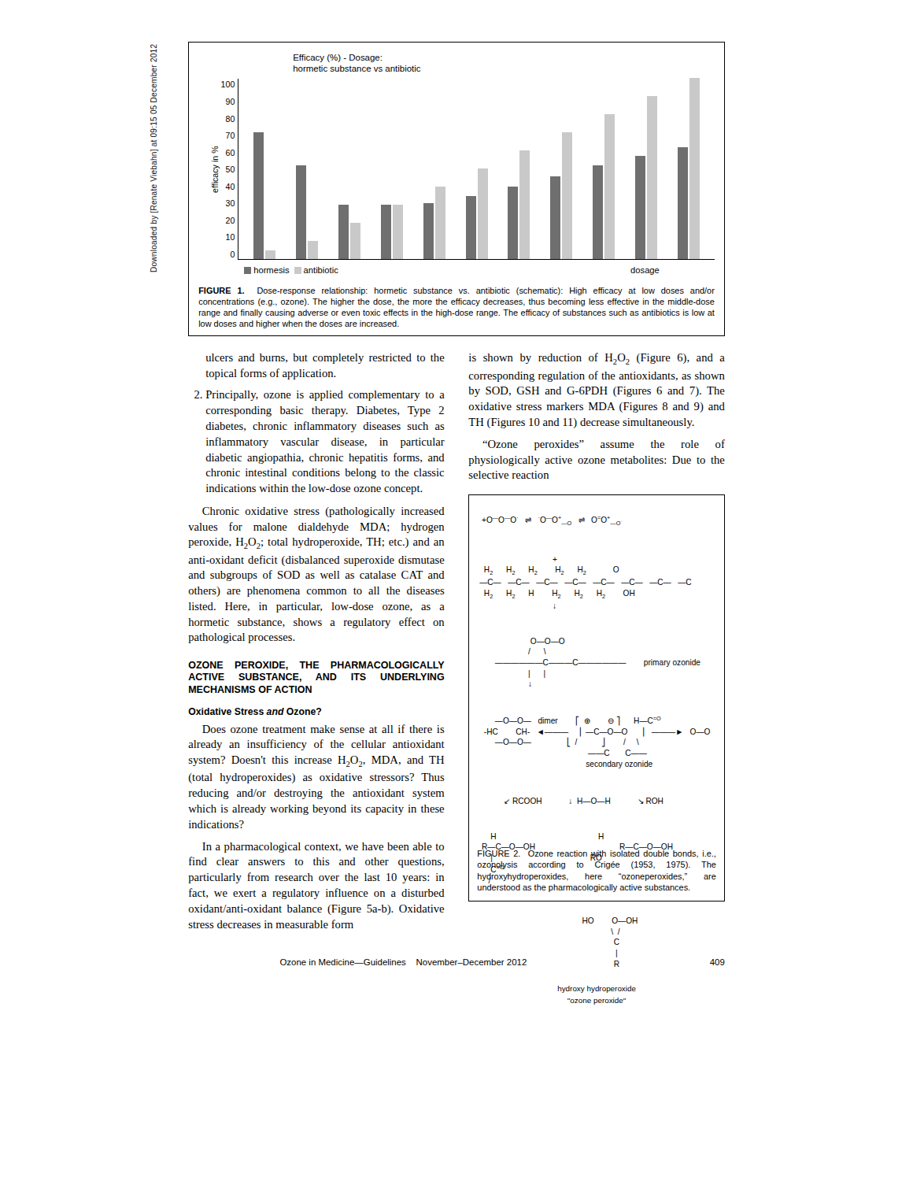Downloaded by [Renate Viebahn] at 09:15 05 December 2012
Efficacy (%) - Dosage:
hormetic substance vs antibiotic
efficacy in %
100
90
80
70
60
50
40
30
20
10
0
hormesis antibiotic dosage
FIGURE 1. Dose-response relationship: hormetic substance vs. antibiotic (schematic): High efficacy at low doses and/or concentrations (e.g., ozone). The higher the dose, the more the efficacy decreases, thus becoming less effective in the middle-dose range and finally causing adverse or even toxic effects in the high-dose range. The efficacy of substances such as antibiotics is low at low doses and higher when the doses are increased.
ulcers and burns, but completely restricted to the topical forms of application.
Principally, ozone is applied complementary to a corresponding basic therapy. Diabetes, Type 2 diabetes, chronic inflammatory diseases such as inflammatory vascular disease, in particular diabetic angiopathia, chronic hepatitis forms, and chronic intestinal conditions belong to the classic indications within the low-dose ozone concept.
Chronic oxidative stress (pathologically increased values for malone dialdehyde MDA; hydrogen peroxide, H2O2; total hydroperoxide, TH; etc.) and an anti-oxidant deficit (disbalanced superoxide dismutase and subgroups of SOD as well as catalase CAT and others) are phenomena common to all the diseases listed. Here, in particular, low-dose ozone, as a hormetic substance, shows a regulatory effect on pathological processes.
Ozone Peroxide, the Pharmacologically Active Substance, and Its Underlying Mechanisms of Action
Oxidative Stress and Ozone?
Does ozone treatment make sense at all if there is already an insufficiency of the cellular antioxidant system? Doesn't this increase H2O2, MDA, and TH (total hydroperoxides) as oxidative stressors? Thus reducing and/or destroying the antioxidant system which is already working beyond its capacity in these indications?
In a pharmacological context, we have been able to find clear answers to this and other questions, particularly from research over the last 10 years: in fact, we exert a regulatory influence on a disturbed oxidant/anti-oxidant balance (Figure 5a-b). Oxidative stress decreases in measurable form
is shown by reduction of H2O2 (Figure 6), and a corresponding regulation of the antioxidants, as shown by SOD, GSH and G-6PDH (Figures 6 and 7). The oxidative stress markers MDA (Figures 8 and 9) and TH (Figures 10 and 11) decrease simultaneously.
“Ozone peroxides” assume the role of physiologically active ozone metabolites: Due to the selective reaction
+O—O—O· ⇌ ·O—O+—O ⇌ O=O+—O·
+ H2 H2 H2 H2 H2 O —C— —C— —C— —C— —C— —C— —C— —C H2 H2 H H2 H2 H2 OH ↓
O—O—O / \ ——————C———C—————— primary ozonide | | ↓
—O—O— dimer ⎡ ⊕ ⊖ ⎤ H—C=O -HC CH- ◄——— ⎢ —C—O—O ⎥ ———► O—O —O—O— ⎣ / ⎦ / \ ——C C—— secondary ozonide
↙ RCOOH ↓ H—O—H ↘ ROH
H H R—C—O—OH R—C—O—OH | RO C=O /
HO O—OH \ / C | R
hydroxy hydroperoxide
"ozone peroxide"
FIGURE 2. Ozone reaction with isolated double bonds, i.e., ozonolysis according to Crigée (1953, 1975). The hydroxyhydroperoxides, here “ozoneperoxides,” are understood as the pharmacologically active substances.
Ozone in Medicine—Guidelines November–December 2012 409